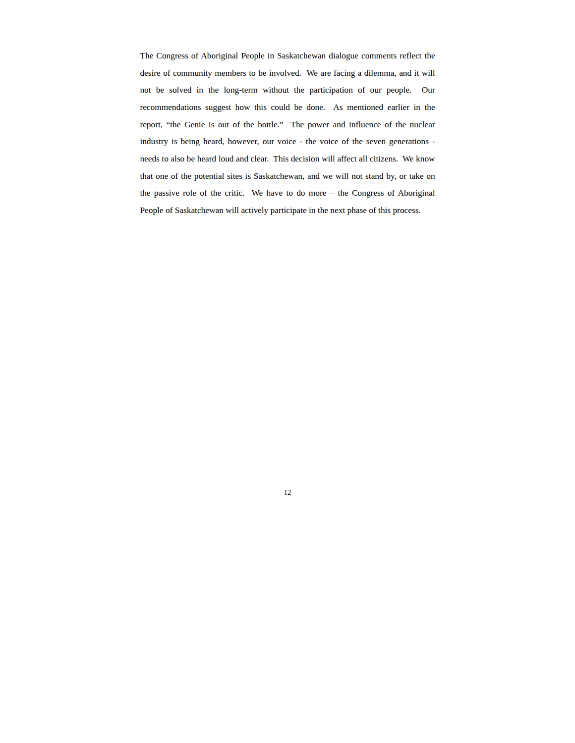The Congress of Aboriginal People in Saskatchewan dialogue comments reflect the desire of community members to be involved. We are facing a dilemma, and it will not be solved in the long-term without the participation of our people. Our recommendations suggest how this could be done. As mentioned earlier in the report, “the Genie is out of the bottle.” The power and influence of the nuclear industry is being heard, however, our voice - the voice of the seven generations - needs to also be heard loud and clear. This decision will affect all citizens. We know that one of the potential sites is Saskatchewan, and we will not stand by, or take on the passive role of the critic. We have to do more – the Congress of Aboriginal People of Saskatchewan will actively participate in the next phase of this process.
12